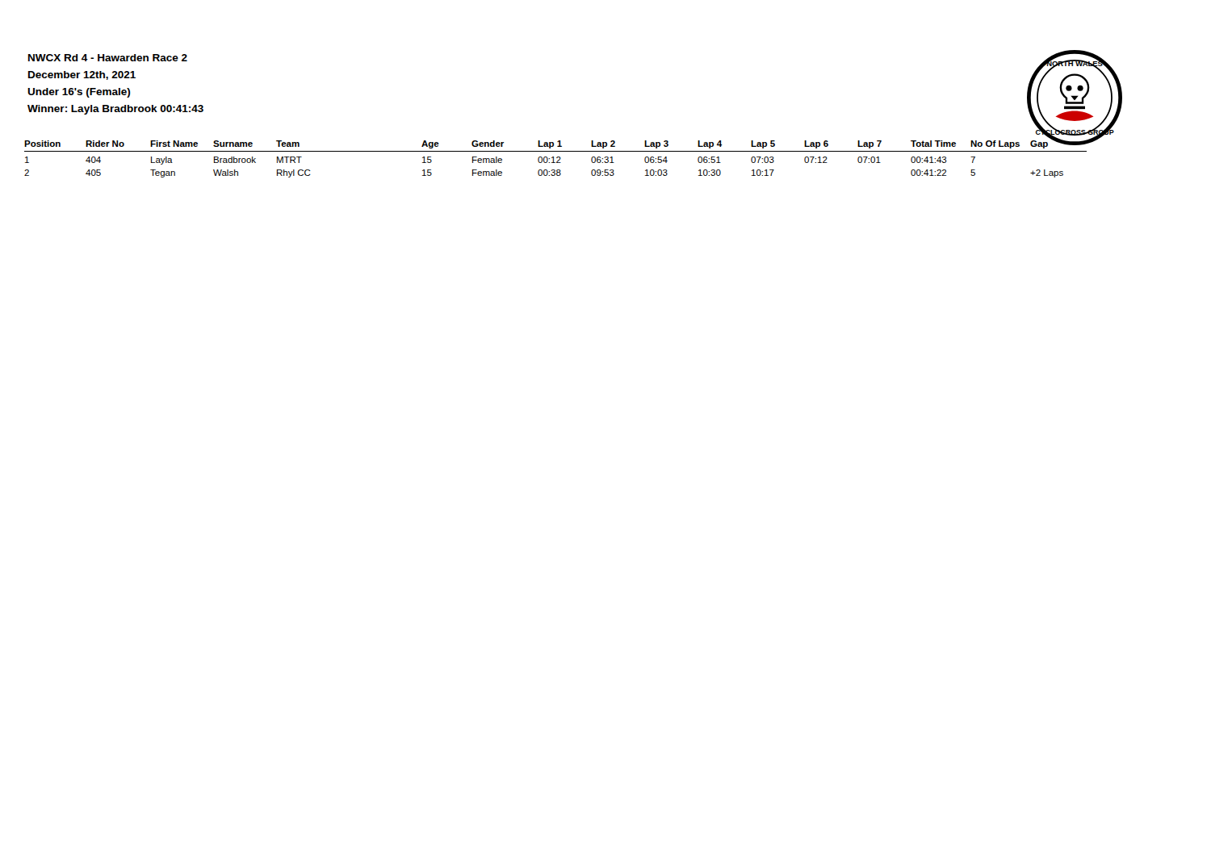NWCX Rd 4 - Hawarden Race 2
December 12th, 2021
Under 16's (Female)
Winner: Layla Bradbrook 00:41:43
| Position | Rider No | First Name | Surname | Team | Age | Gender | Lap 1 | Lap 2 | Lap 3 | Lap 4 | Lap 5 | Lap 6 | Lap 7 | Total Time | No Of Laps | Gap |
| --- | --- | --- | --- | --- | --- | --- | --- | --- | --- | --- | --- | --- | --- | --- | --- | --- |
| 1 | 404 | Layla | Bradbrook | MTRT | 15 | Female | 00:12 | 06:31 | 06:54 | 06:51 | 07:03 | 07:12 | 07:01 | 00:41:43 | 7 | |
| 2 | 405 | Tegan | Walsh | Rhyl CC | 15 | Female | 00:38 | 09:53 | 10:03 | 10:30 | 10:17 | | | 00:41:22 | 5 | +2 Laps |